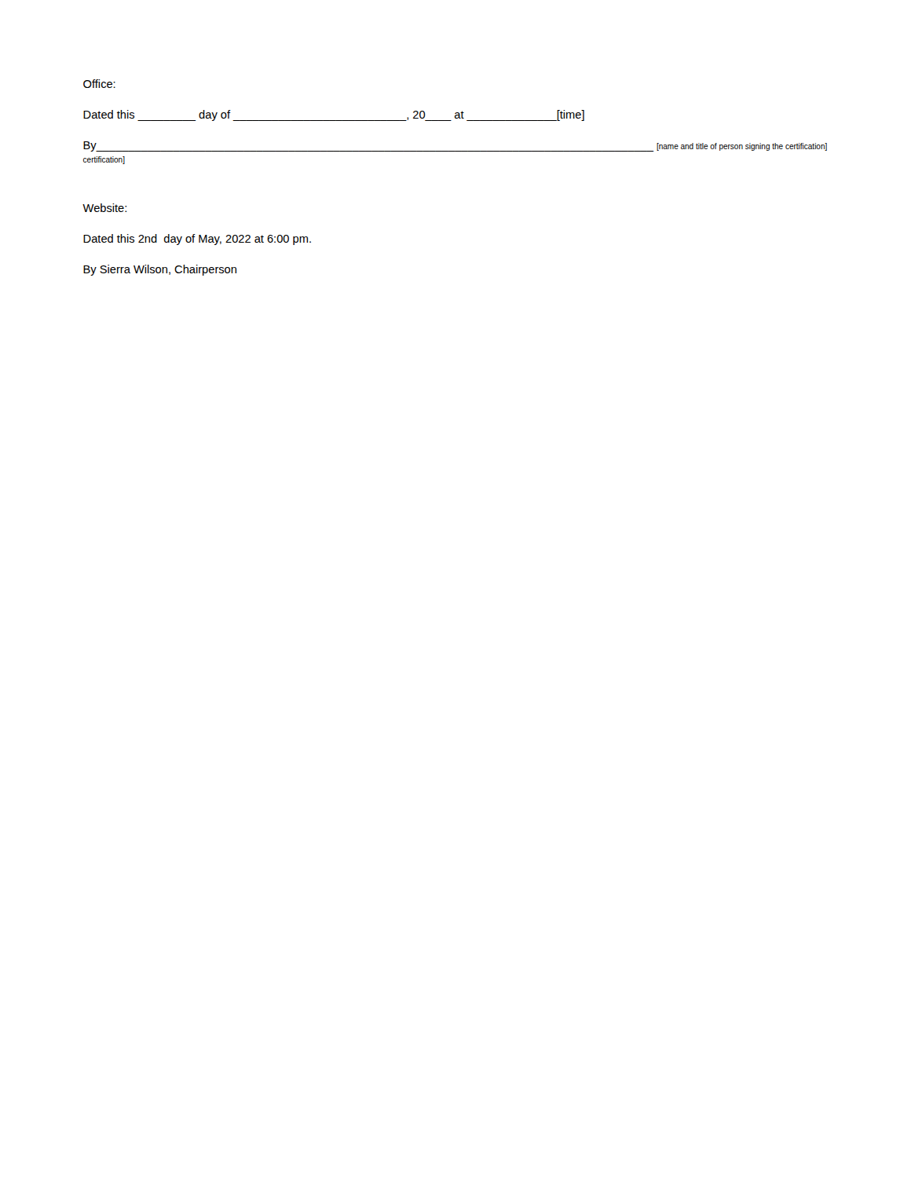Office:
Dated this _________ day of ___________________________, 20____ at ______________[time]
By_______________________________________________________________________________________ [name and title of person signing the certification]
certification]
Website:
Dated this 2nd day of May, 2022 at 6:00 pm.
By Sierra Wilson, Chairperson